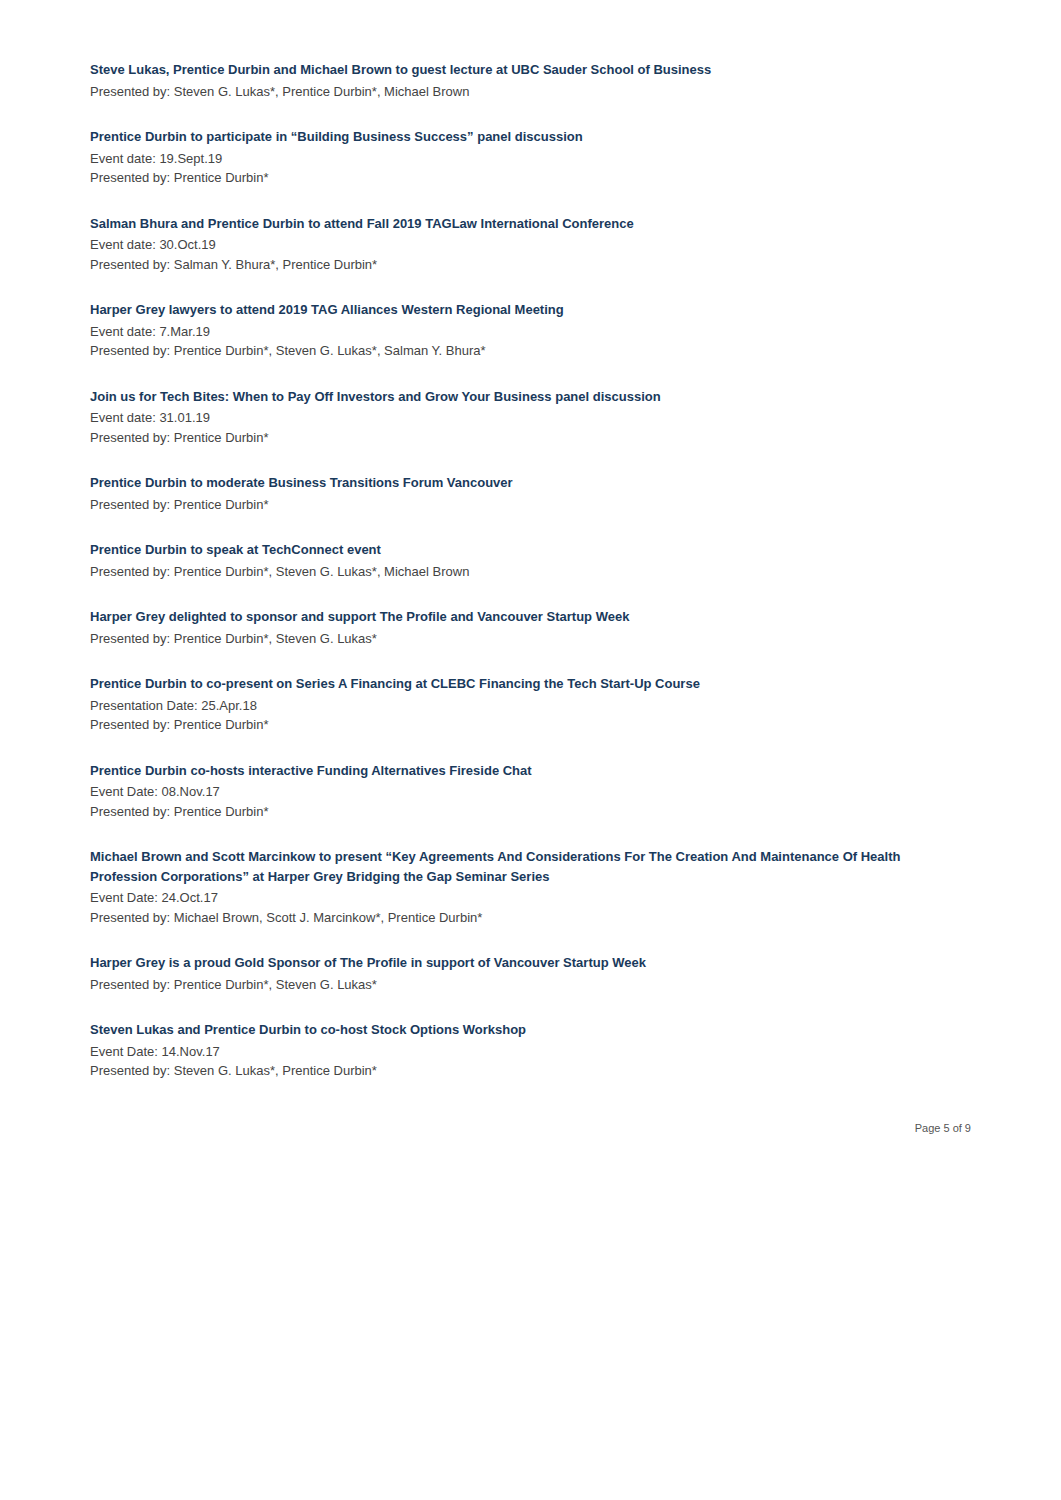Steve Lukas, Prentice Durbin and Michael Brown to guest lecture at UBC Sauder School of Business
Presented by: Steven G. Lukas*, Prentice Durbin*, Michael Brown
Prentice Durbin to participate in “Building Business Success” panel discussion
Event date: 19.Sept.19
Presented by: Prentice Durbin*
Salman Bhura and Prentice Durbin to attend Fall 2019 TAGLaw International Conference
Event date: 30.Oct.19
Presented by: Salman Y. Bhura*, Prentice Durbin*
Harper Grey lawyers to attend 2019 TAG Alliances Western Regional Meeting
Event date: 7.Mar.19
Presented by: Prentice Durbin*, Steven G. Lukas*, Salman Y. Bhura*
Join us for Tech Bites: When to Pay Off Investors and Grow Your Business panel discussion
Event date: 31.01.19
Presented by: Prentice Durbin*
Prentice Durbin to moderate Business Transitions Forum Vancouver
Presented by: Prentice Durbin*
Prentice Durbin to speak at TechConnect event
Presented by: Prentice Durbin*, Steven G. Lukas*, Michael Brown
Harper Grey delighted to sponsor and support The Profile and Vancouver Startup Week
Presented by: Prentice Durbin*, Steven G. Lukas*
Prentice Durbin to co-present on Series A Financing at CLEBC Financing the Tech Start-Up Course
Presentation Date: 25.Apr.18
Presented by: Prentice Durbin*
Prentice Durbin co-hosts interactive Funding Alternatives Fireside Chat
Event Date: 08.Nov.17
Presented by: Prentice Durbin*
Michael Brown and Scott Marcinkow to present “Key Agreements And Considerations For The Creation And Maintenance Of Health Profession Corporations” at Harper Grey Bridging the Gap Seminar Series
Event Date: 24.Oct.17
Presented by: Michael Brown, Scott J. Marcinkow*, Prentice Durbin*
Harper Grey is a proud Gold Sponsor of The Profile in support of Vancouver Startup Week
Presented by: Prentice Durbin*, Steven G. Lukas*
Steven Lukas and Prentice Durbin to co-host Stock Options Workshop
Event Date: 14.Nov.17
Presented by: Steven G. Lukas*, Prentice Durbin*
Page 5 of 9